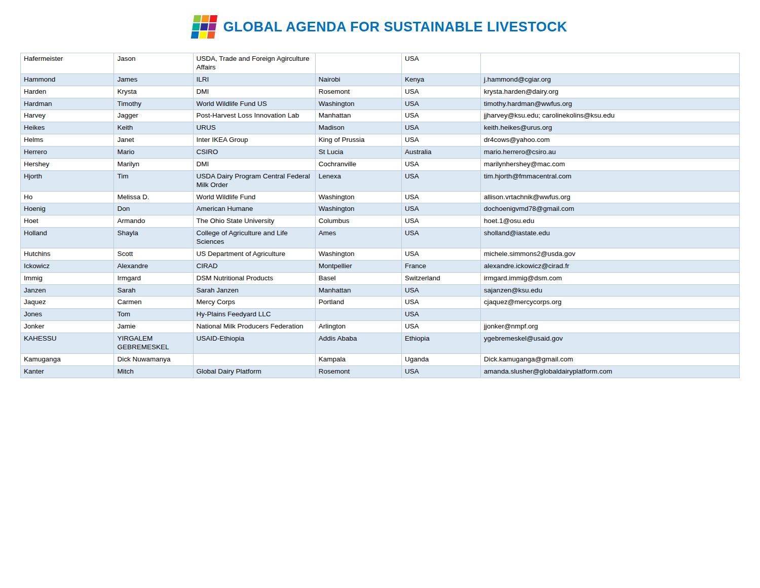GLOBAL AGENDA FOR SUSTAINABLE LIVESTOCK
| Hafermeister | Jason | USDA, Trade and Foreign Agirculture Affairs | | USA | |
| Hammond | James | ILRI | Nairobi | Kenya | j.hammond@cgiar.org |
| Harden | Krysta | DMI | Rosemont | USA | krysta.harden@dairy.org |
| Hardman | Timothy | World Wildlife Fund US | Washington | USA | timothy.hardman@wwfus.org |
| Harvey | Jagger | Post-Harvest Loss Innovation Lab | Manhattan | USA | jjharvey@ksu.edu; carolinekolins@ksu.edu |
| Heikes | Keith | URUS | Madison | USA | keith.heikes@urus.org |
| Helms | Janet | Inter IKEA Group | King of Prussia | USA | dr4cows@yahoo.com |
| Herrero | Mario | CSIRO | St Lucia | Australia | mario.herrero@csiro.au |
| Hershey | Marilyn | DMI | Cochranville | USA | marilynhershey@mac.com |
| Hjorth | Tim | USDA Dairy Program Central Federal Milk Order | Lenexa | USA | tim.hjorth@fmmacentral.com |
| Ho | Melissa D. | World Wildlife Fund | Washington | USA | allison.vrtachnik@wwfus.org |
| Hoenig | Don | American Humane | Washington | USA | dochoenigvmd78@gmail.com |
| Hoet | Armando | The Ohio State University | Columbus | USA | hoet.1@osu.edu |
| Holland | Shayla | College of Agriculture and Life Sciences | Ames | USA | sholland@iastate.edu |
| Hutchins | Scott | US Department of Agriculture | Washington | USA | michele.simmons2@usda.gov |
| Ickowicz | Alexandre | CIRAD | Montpellier | France | alexandre.ickowicz@cirad.fr |
| Immig | Irmgard | DSM Nutritional Products | Basel | Switzerland | irmgard.immig@dsm.com |
| Janzen | Sarah | Sarah Janzen | Manhattan | USA | sajanzen@ksu.edu |
| Jaquez | Carmen | Mercy Corps | Portland | USA | cjaquez@mercycorps.org |
| Jones | Tom | Hy-Plains Feedyard LLC | | USA | |
| Jonker | Jamie | National Milk Producers Federation | Arlington | USA | jjonker@nmpf.org |
| KAHESSU | YIRGALEM GEBREMESKEL | USAID-Ethiopia | Addis Ababa | Ethiopia | ygebremeskel@usaid.gov |
| Kamuganga | Dick Nuwamanya | | Kampala | Uganda | Dick.kamuganga@gmail.com |
| Kanter | Mitch | Global Dairy Platform | Rosemont | USA | amanda.slusher@globaldairyplatform.com |